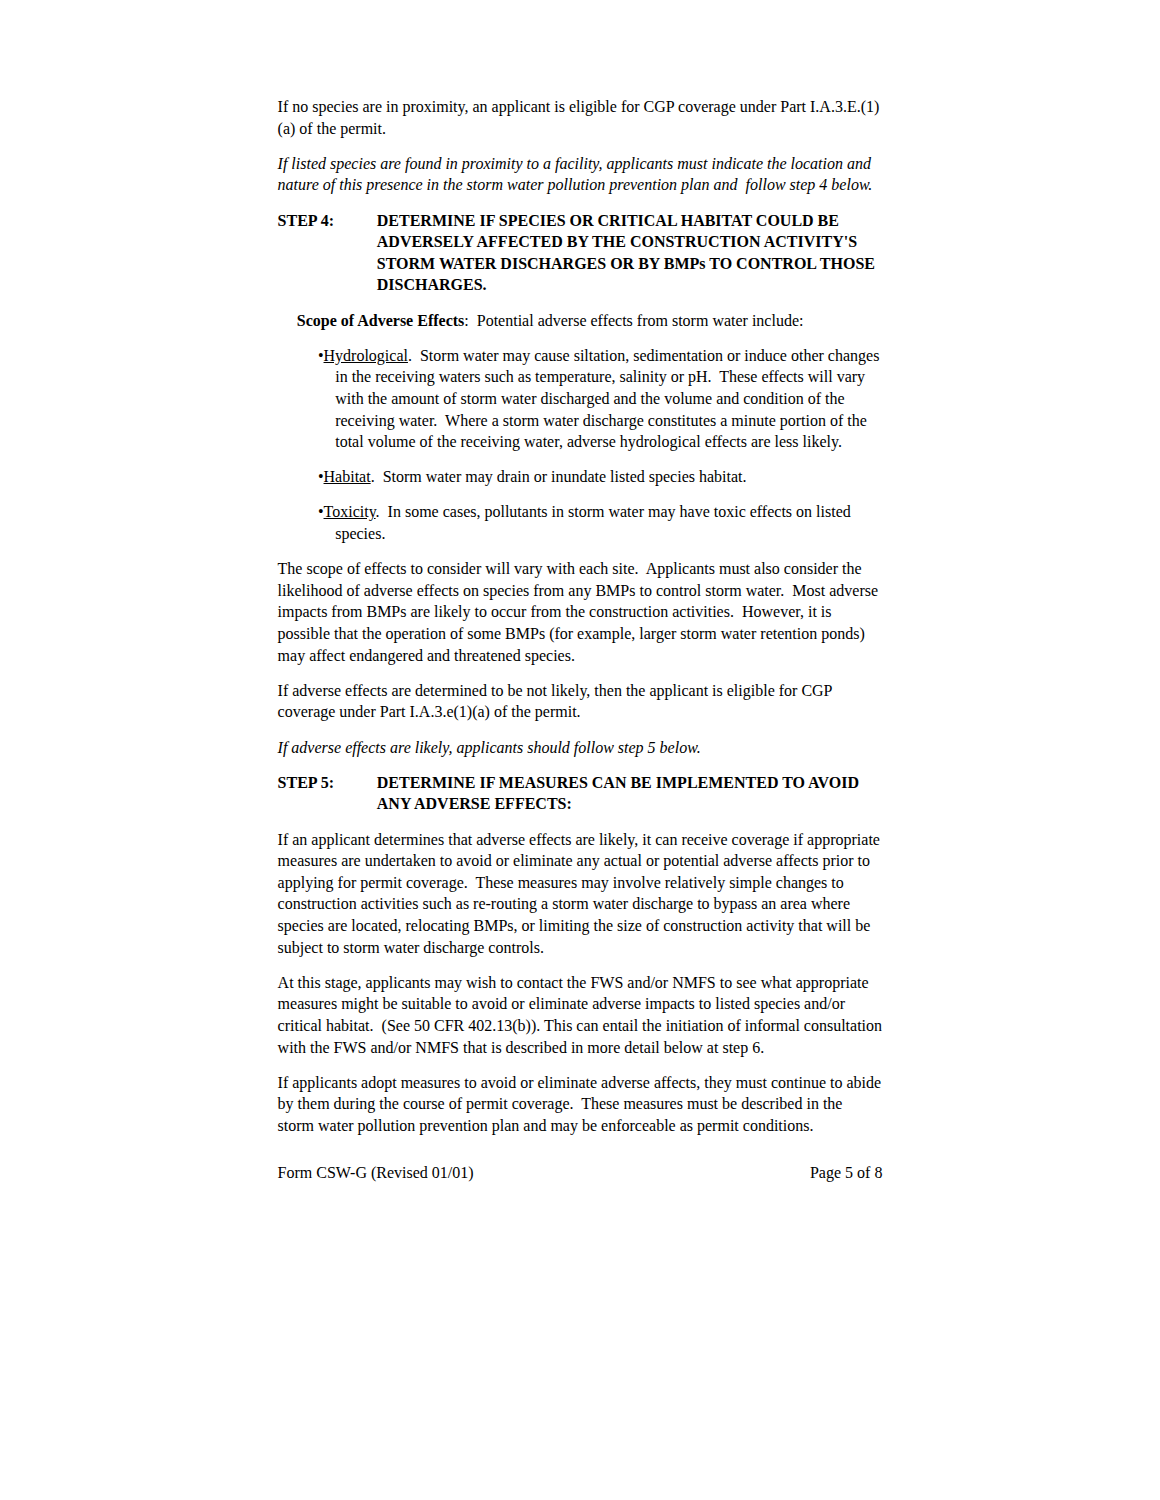If no species are in proximity, an applicant is eligible for CGP coverage under Part I.A.3.E.(1)(a) of the permit.
If listed species are found in proximity to a facility, applicants must indicate the location and nature of this presence in the storm water pollution prevention plan and follow step 4 below.
| STEP 4: | DETERMINE IF SPECIES OR CRITICAL HABITAT COULD BE ADVERSELY AFFECTED BY THE CONSTRUCTION ACTIVITY'S STORM WATER DISCHARGES OR BY BMPs TO CONTROL THOSE DISCHARGES. |
Scope of Adverse Effects: Potential adverse effects from storm water include:
•Hydrological. Storm water may cause siltation, sedimentation or induce other changes in the receiving waters such as temperature, salinity or pH. These effects will vary with the amount of storm water discharged and the volume and condition of the receiving water. Where a storm water discharge constitutes a minute portion of the total volume of the receiving water, adverse hydrological effects are less likely.
•Habitat. Storm water may drain or inundate listed species habitat.
•Toxicity. In some cases, pollutants in storm water may have toxic effects on listed species.
The scope of effects to consider will vary with each site. Applicants must also consider the likelihood of adverse effects on species from any BMPs to control storm water. Most adverse impacts from BMPs are likely to occur from the construction activities. However, it is possible that the operation of some BMPs (for example, larger storm water retention ponds) may affect endangered and threatened species.
If adverse effects are determined to be not likely, then the applicant is eligible for CGP coverage under Part I.A.3.e(1)(a) of the permit.
If adverse effects are likely, applicants should follow step 5 below.
| STEP 5: | DETERMINE IF MEASURES CAN BE IMPLEMENTED TO AVOID ANY ADVERSE EFFECTS: |
If an applicant determines that adverse effects are likely, it can receive coverage if appropriate measures are undertaken to avoid or eliminate any actual or potential adverse affects prior to applying for permit coverage. These measures may involve relatively simple changes to construction activities such as re-routing a storm water discharge to bypass an area where species are located, relocating BMPs, or limiting the size of construction activity that will be subject to storm water discharge controls.
At this stage, applicants may wish to contact the FWS and/or NMFS to see what appropriate measures might be suitable to avoid or eliminate adverse impacts to listed species and/or critical habitat. (See 50 CFR 402.13(b)). This can entail the initiation of informal consultation with the FWS and/or NMFS that is described in more detail below at step 6.
If applicants adopt measures to avoid or eliminate adverse affects, they must continue to abide by them during the course of permit coverage. These measures must be described in the storm water pollution prevention plan and may be enforceable as permit conditions.
| Form CSW-G (Revised 01/01) | Page 5 of 8 |